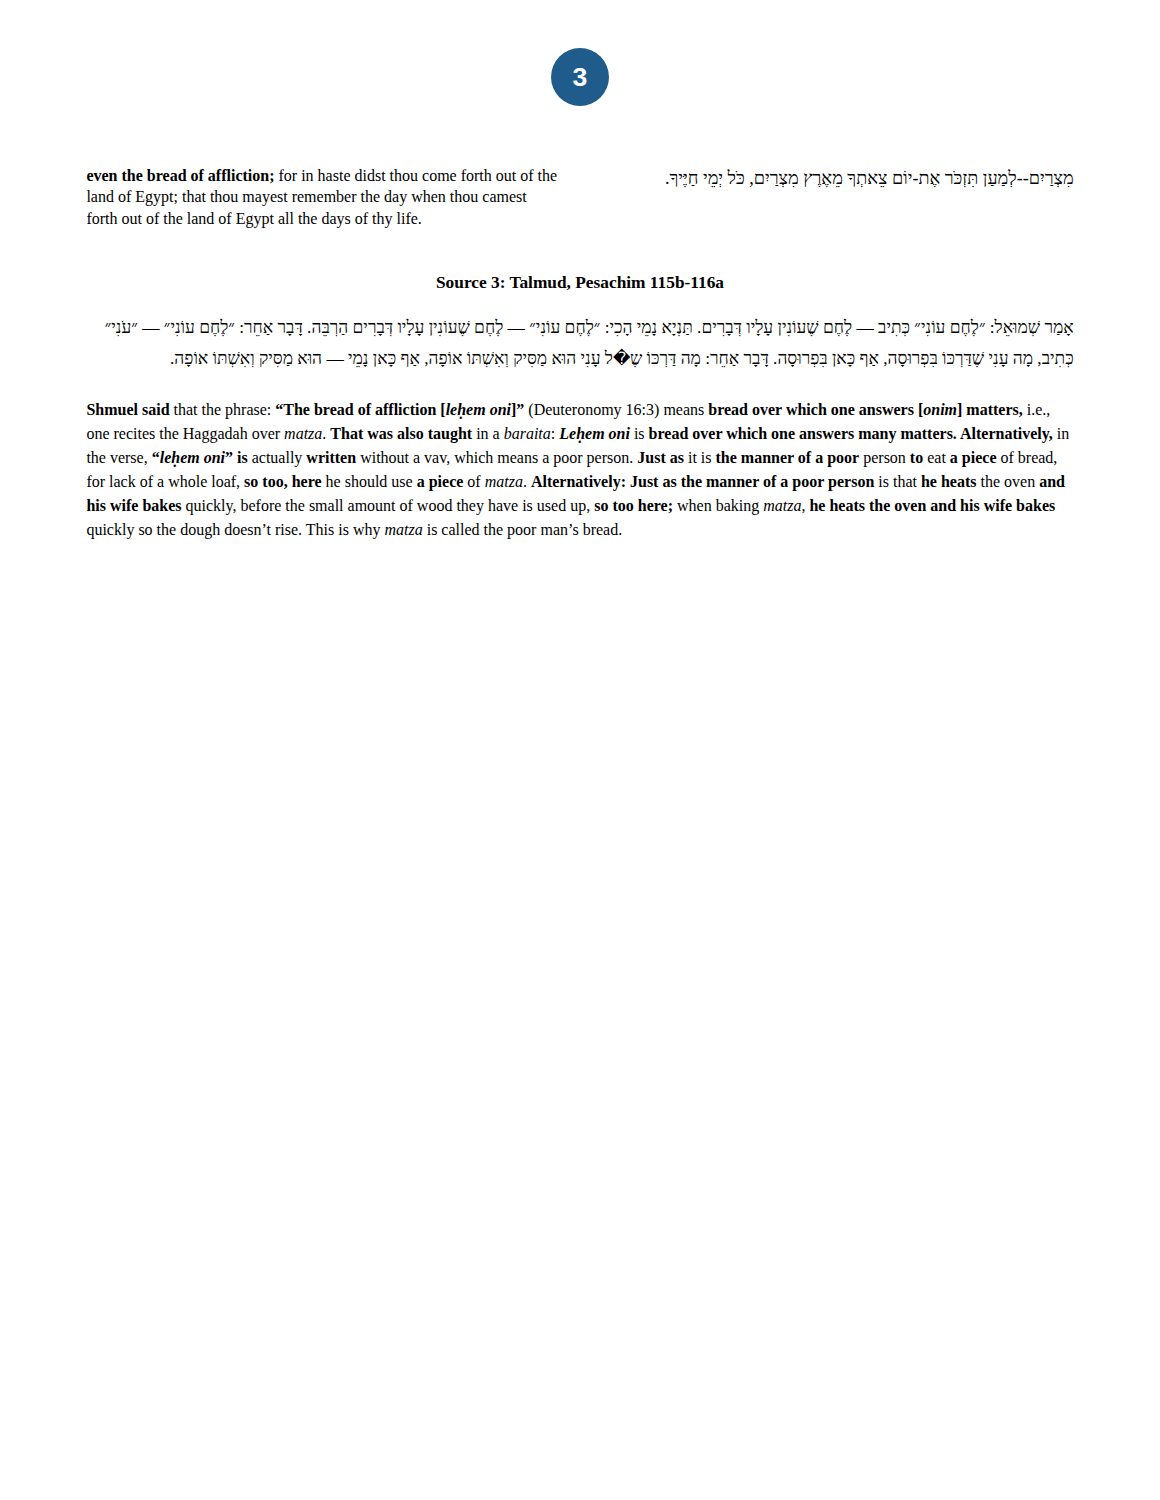3
| even the bread of affliction; for in haste didst thou come forth out of the land of Egypt; that thou mayest remember the day when thou camest forth out of the land of Egypt all the days of thy life. | מִצְרַיִם--לְמַעַן תִּזְכֹּר אֶת-יוֹם צֵאתְךָ מֵאֶרֶץ מִצְרַיִם, כֹּל יְמֵי חַיֶּיךָ. |
Source 3: Talmud, Pesachim 115b-116a
אָמַר שְׁמוּאֵל: ״לֶחֶם עוֹנִי״ כְּתִיב — לֶחֶם שֶׁעוֹנִין עָלָיו דְּבָרִים. תַּנְיָא נָמֵי הָכִי: ״לֶחֶם עוֹנִי״ — לֶחֶם שֶׁעוֹנִין עָלָיו דְּבָרִים הַרְבֵּה. דָּבָר אַחֵר: ״לֶחֶם עוֹנִי״ — ״עֹנִי״ כְּתִיב, מָה עָנִי שֶׁדַּרְכּוֹ בִּפְרוּסָה, אַף כָּאן בִּפְרוּסָה. דָּבָר אַחֵר: מָה דַּרְכּוֹ שֶ�ל עָנִי הוּא מַסִּיק וְאִשְׁתּוֹ אוֹפָה, אַף כָּאן נָמֵי — הוּא מַסִּיק וְאִשְׁתּוֹ אוֹפָה.
Shmuel said that the phrase: “The bread of affliction [leḥem oni]” (Deuteronomy 16:3) means bread over which one answers [onim] matters, i.e., one recites the Haggadah over matza. That was also taught in a baraita: Leḥem oni is bread over which one answers many matters. Alternatively, in the verse, “leḥem oni” is actually written without a vav, which means a poor person. Just as it is the manner of a poor person to eat a piece of bread, for lack of a whole loaf, so too, here he should use a piece of matza. Alternatively: Just as the manner of a poor person is that he heats the oven and his wife bakes quickly, before the small amount of wood they have is used up, so too here; when baking matza, he heats the oven and his wife bakes quickly so the dough doesn’t rise. This is why matza is called the poor man’s bread.